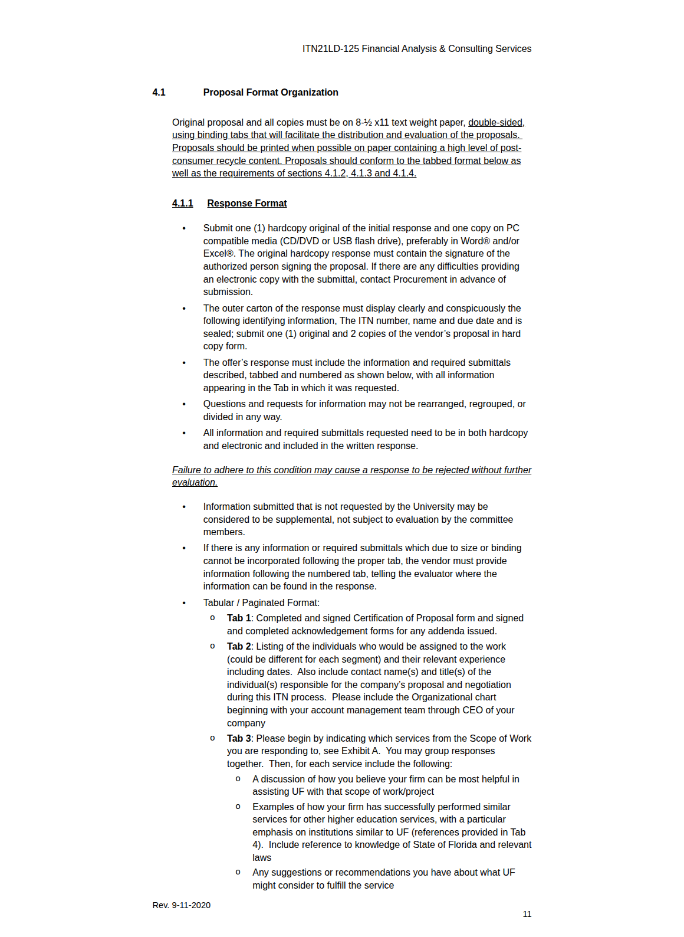ITN21LD-125 Financial Analysis & Consulting Services
4.1 Proposal Format Organization
Original proposal and all copies must be on 8-½ x11 text weight paper, double-sided, using binding tabs that will facilitate the distribution and evaluation of the proposals. Proposals should be printed when possible on paper containing a high level of post-consumer recycle content. Proposals should conform to the tabbed format below as well as the requirements of sections 4.1.2, 4.1.3 and 4.1.4.
4.1.1 Response Format
Submit one (1) hardcopy original of the initial response and one copy on PC compatible media (CD/DVD or USB flash drive), preferably in Word® and/or Excel®. The original hardcopy response must contain the signature of the authorized person signing the proposal. If there are any difficulties providing an electronic copy with the submittal, contact Procurement in advance of submission.
The outer carton of the response must display clearly and conspicuously the following identifying information, The ITN number, name and due date and is sealed; submit one (1) original and 2 copies of the vendor’s proposal in hard copy form.
The offer’s response must include the information and required submittals described, tabbed and numbered as shown below, with all information appearing in the Tab in which it was requested.
Questions and requests for information may not be rearranged, regrouped, or divided in any way.
All information and required submittals requested need to be in both hardcopy and electronic and included in the written response.
Failure to adhere to this condition may cause a response to be rejected without further evaluation.
Information submitted that is not requested by the University may be considered to be supplemental, not subject to evaluation by the committee members.
If there is any information or required submittals which due to size or binding cannot be incorporated following the proper tab, the vendor must provide information following the numbered tab, telling the evaluator where the information can be found in the response.
Tabular / Paginated Format:
Tab 1: Completed and signed Certification of Proposal form and signed and completed acknowledgement forms for any addenda issued.
Tab 2: Listing of the individuals who would be assigned to the work (could be different for each segment) and their relevant experience including dates. Also include contact name(s) and title(s) of the individual(s) responsible for the company’s proposal and negotiation during this ITN process. Please include the Organizational chart beginning with your account management team through CEO of your company
Tab 3: Please begin by indicating which services from the Scope of Work you are responding to, see Exhibit A. You may group responses together. Then, for each service include the following:
A discussion of how you believe your firm can be most helpful in assisting UF with that scope of work/project
Examples of how your firm has successfully performed similar services for other higher education services, with a particular emphasis on institutions similar to UF (references provided in Tab 4). Include reference to knowledge of State of Florida and relevant laws
Any suggestions or recommendations you have about what UF might consider to fulfill the service
Rev. 9-11-2020
11